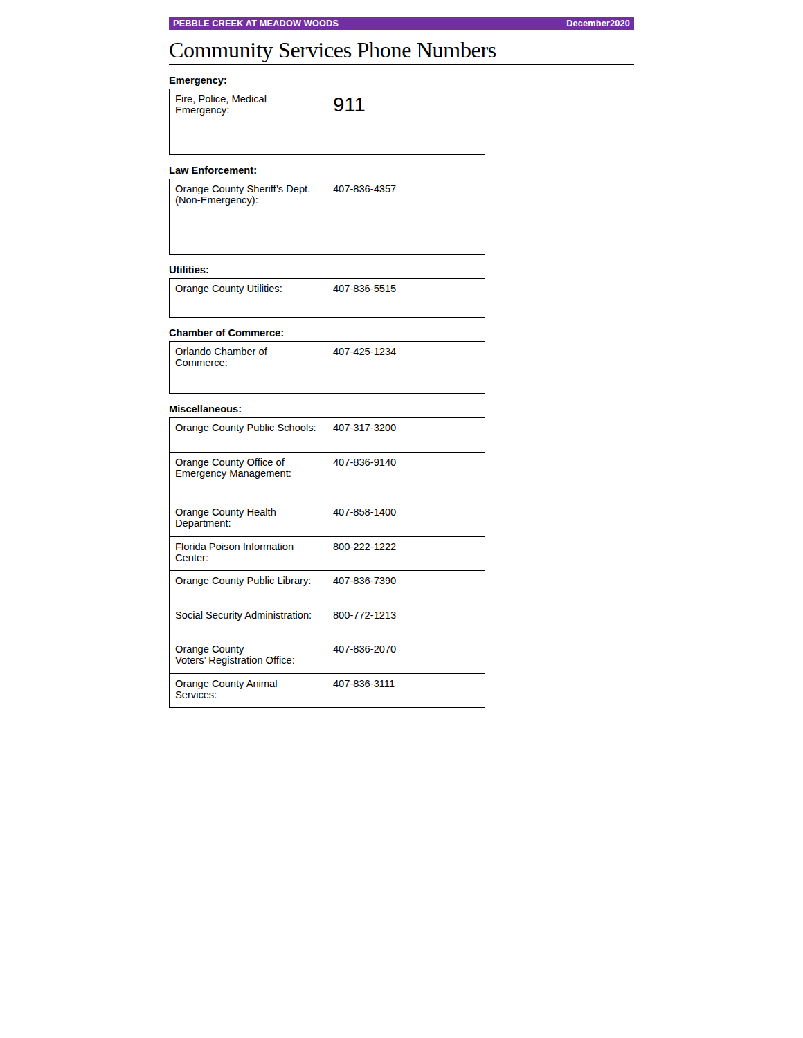PEBBLE CREEK AT MEADOW WOODS December2020
Community Services Phone Numbers
Emergency:
| Fire, Police, Medical Emergency: | 911 |
Law Enforcement:
| Orange County Sheriff’s Dept. (Non-Emergency): | 407-836-4357 |
Utilities:
| Orange County Utilities: | 407-836-5515 |
Chamber of Commerce:
| Orlando Chamber of Commerce: | 407-425-1234 |
Miscellaneous:
| Orange County Public Schools: | 407-317-3200 |
| Orange County Office of Emergency Management: | 407-836-9140 |
| Orange County Health Department: | 407-858-1400 |
| Florida Poison Information Center: | 800-222-1222 |
| Orange County Public Library: | 407-836-7390 |
| Social Security Administration: | 800-772-1213 |
| Orange County Voters’ Registration Office: | 407-836-2070 |
| Orange County Animal Services: | 407-836-3111 |